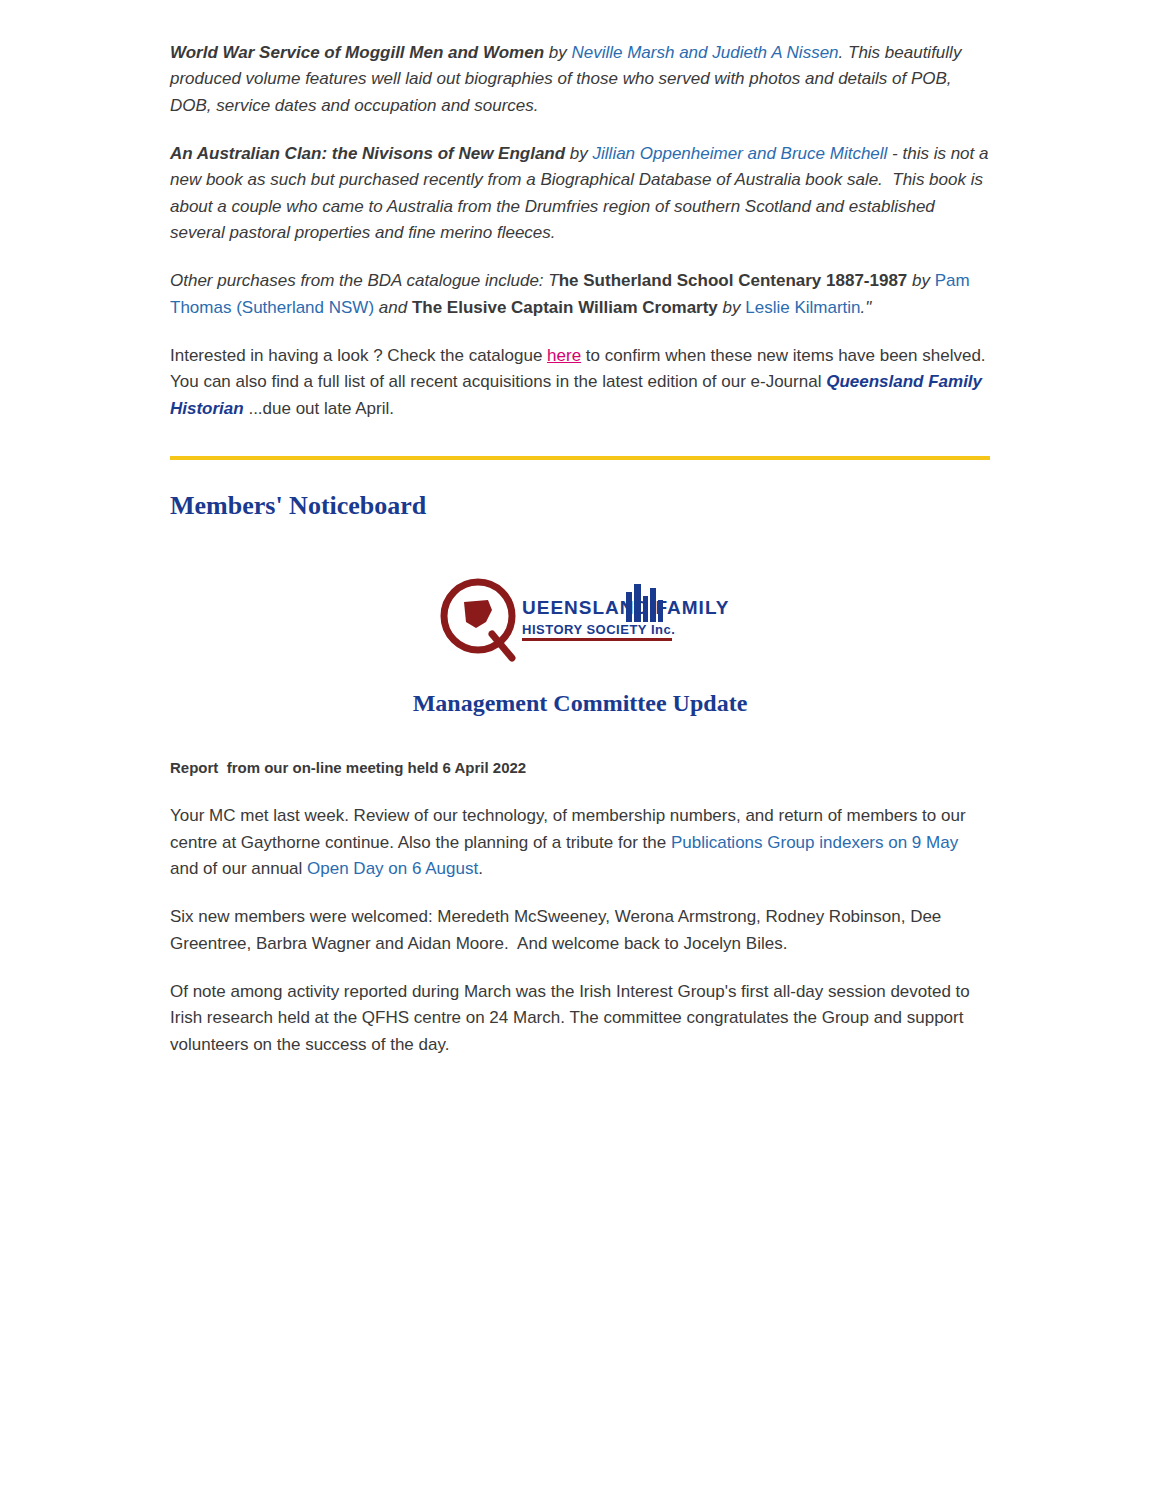World War Service of Moggill Men and Women by Neville Marsh and Judieth A Nissen. This beautifully produced volume features well laid out biographies of those who served with photos and details of POB, DOB, service dates and occupation and sources.
An Australian Clan: the Nivisons of New England by Jillian Oppenheimer and Bruce Mitchell - this is not a new book as such but purchased recently from a Biographical Database of Australia book sale. This book is about a couple who came to Australia from the Drumfries region of southern Scotland and established several pastoral properties and fine merino fleeces.
Other purchases from the BDA catalogue include: The Sutherland School Centenary 1887-1987 by Pam Thomas (Sutherland NSW) and The Elusive Captain William Cromarty by Leslie Kilmartin."
Interested in having a look ? Check the catalogue here to confirm when these new items have been shelved. You can also find a full list of all recent acquisitions in the latest edition of our e-Journal Queensland Family Historian ...due out late April.
Members' Noticeboard
UEENSLAND FAMILY HISTORY SOCIETY Inc.
Management Committee Update
Report from our on-line meeting held 6 April 2022
Your MC met last week. Review of our technology, of membership numbers, and return of members to our centre at Gaythorne continue. Also the planning of a tribute for the Publications Group indexers on 9 May and of our annual Open Day on 6 August.
Six new members were welcomed: Meredeth McSweeney, Werona Armstrong, Rodney Robinson, Dee Greentree, Barbra Wagner and Aidan Moore. And welcome back to Jocelyn Biles.
Of note among activity reported during March was the Irish Interest Group's first all-day session devoted to Irish research held at the QFHS centre on 24 March. The committee congratulates the Group and support volunteers on the success of the day.